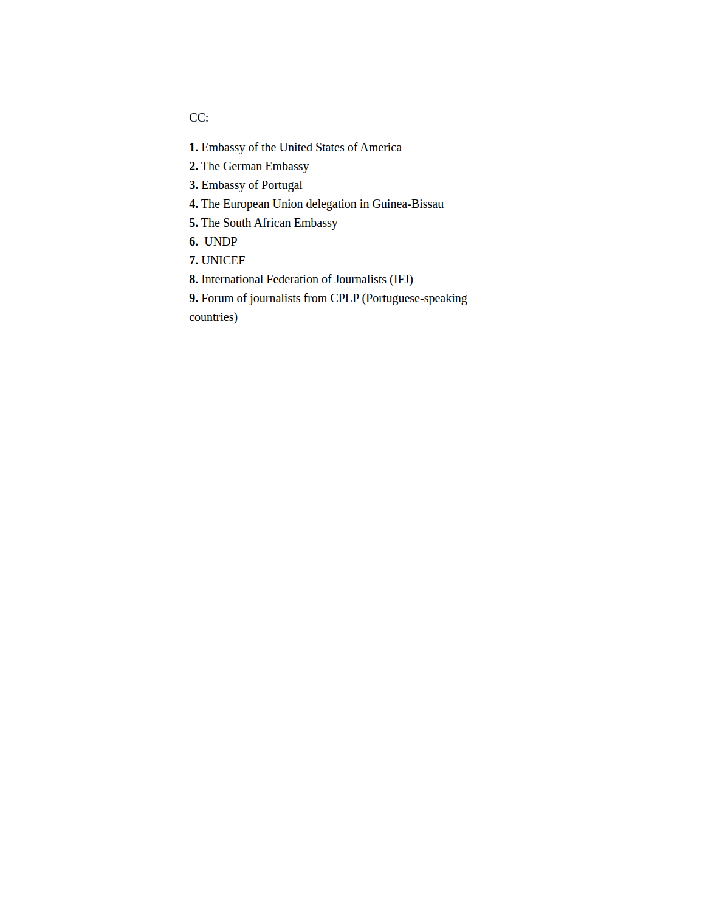CC:
1. Embassy of the United States of America
2. The German Embassy
3. Embassy of Portugal
4. The European Union delegation in Guinea-Bissau
5. The South African Embassy
6. UNDP
7. UNICEF
8. International Federation of Journalists (IFJ)
9. Forum of journalists from CPLP (Portuguese-speaking countries)